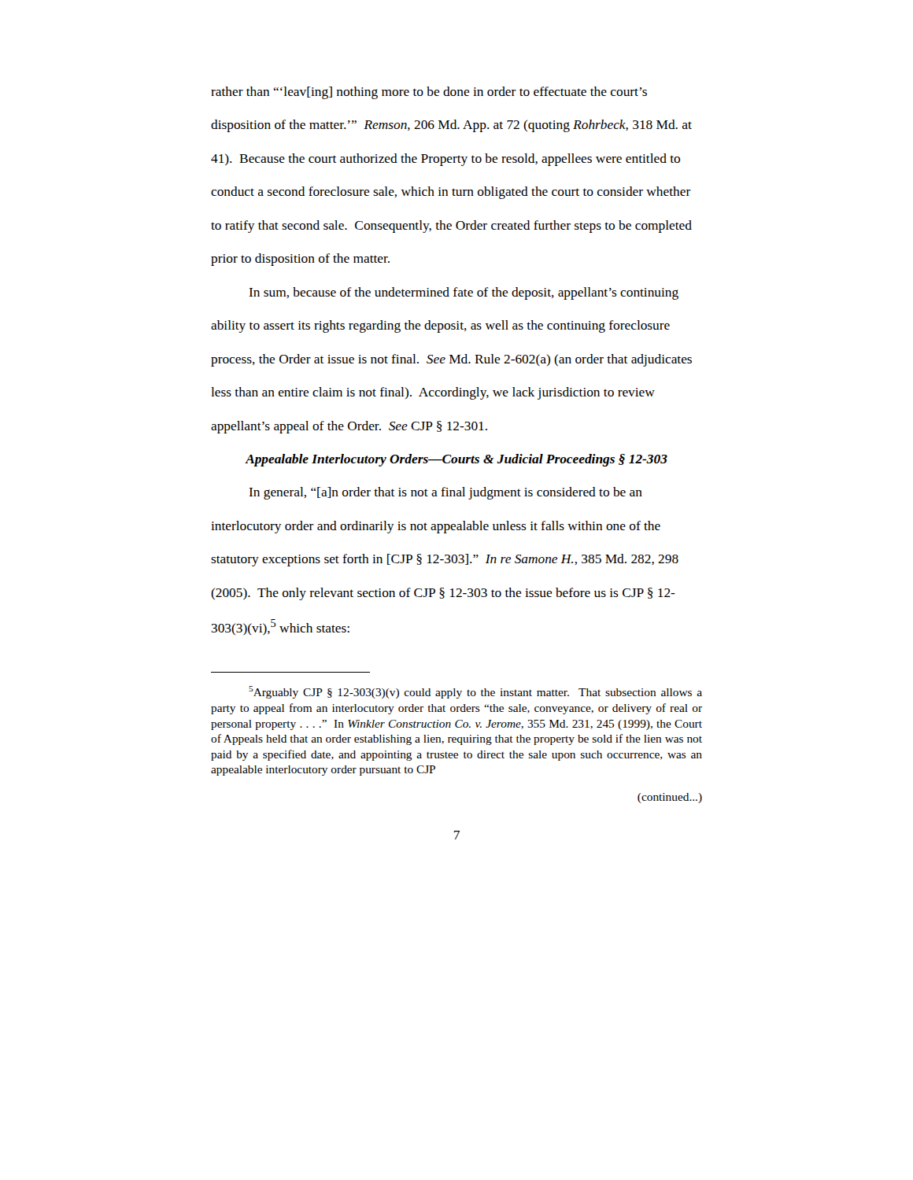rather than “‘leav[ing] nothing more to be done in order to effectuate the court’s disposition of the matter.’” Remson, 206 Md. App. at 72 (quoting Rohrbeck, 318 Md. at 41). Because the court authorized the Property to be resold, appellees were entitled to conduct a second foreclosure sale, which in turn obligated the court to consider whether to ratify that second sale. Consequently, the Order created further steps to be completed prior to disposition of the matter.
In sum, because of the undetermined fate of the deposit, appellant’s continuing ability to assert its rights regarding the deposit, as well as the continuing foreclosure process, the Order at issue is not final. See Md. Rule 2-602(a) (an order that adjudicates less than an entire claim is not final). Accordingly, we lack jurisdiction to review appellant’s appeal of the Order. See CJP § 12-301.
Appealable Interlocutory Orders—Courts & Judicial Proceedings § 12-303
In general, “[a]n order that is not a final judgment is considered to be an interlocutory order and ordinarily is not appealable unless it falls within one of the statutory exceptions set forth in [CJP § 12-303].” In re Samone H., 385 Md. 282, 298 (2005). The only relevant section of CJP § 12-303 to the issue before us is CJP § 12-303(3)(vi),5 which states:
5Arguably CJP § 12-303(3)(v) could apply to the instant matter. That subsection allows a party to appeal from an interlocutory order that orders “the sale, conveyance, or delivery of real or personal property . . . .” In Winkler Construction Co. v. Jerome, 355 Md. 231, 245 (1999), the Court of Appeals held that an order establishing a lien, requiring that the property be sold if the lien was not paid by a specified date, and appointing a trustee to direct the sale upon such occurrence, was an appealable interlocutory order pursuant to CJP
(continued...)
7